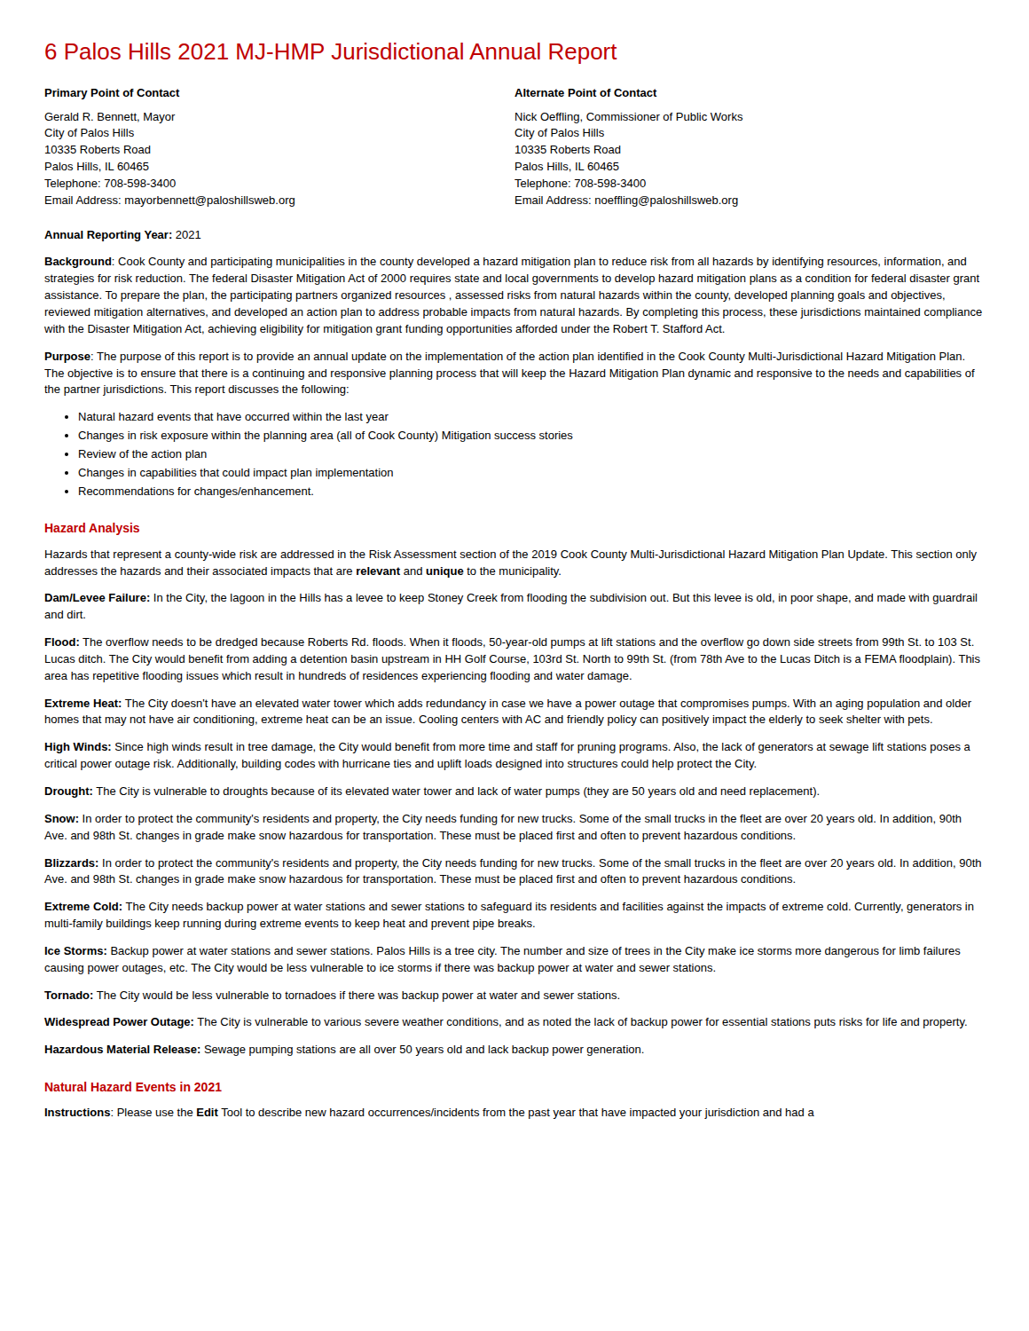6 Palos Hills 2021 MJ-HMP Jurisdictional Annual Report
| Primary Point of Contact | Alternate Point of Contact |
| --- | --- |
| Gerald R. Bennett, Mayor City of Palos Hills 10335 Roberts Road Palos Hills, IL 60465 Telephone: 708-598-3400 Email Address: mayorbennett@paloshillsweb.org | Nick Oeffling, Commissioner of Public Works City of Palos Hills 10335 Roberts Road Palos Hills, IL 60465 Telephone: 708-598-3400 Email Address: noeffling@paloshillsweb.org |
Annual Reporting Year: 2021
Background: Cook County and participating municipalities in the county developed a hazard mitigation plan to reduce risk from all hazards by identifying resources, information, and strategies for risk reduction. The federal Disaster Mitigation Act of 2000 requires state and local governments to develop hazard mitigation plans as a condition for federal disaster grant assistance. To prepare the plan, the participating partners organized resources , assessed risks from natural hazards within the county, developed planning goals and objectives, reviewed mitigation alternatives, and developed an action plan to address probable impacts from natural hazards. By completing this process, these jurisdictions maintained compliance with the Disaster Mitigation Act, achieving eligibility for mitigation grant funding opportunities afforded under the Robert T. Stafford Act.
Purpose: The purpose of this report is to provide an annual update on the implementation of the action plan identified in the Cook County Multi-Jurisdictional Hazard Mitigation Plan. The objective is to ensure that there is a continuing and responsive planning process that will keep the Hazard Mitigation Plan dynamic and responsive to the needs and capabilities of the partner jurisdictions. This report discusses the following:
Natural hazard events that have occurred within the last year
Changes in risk exposure within the planning area (all of Cook County) Mitigation success stories
Review of the action plan
Changes in capabilities that could impact plan implementation
Recommendations for changes/enhancement.
Hazard Analysis
Hazards that represent a county-wide risk are addressed in the Risk Assessment section of the 2019 Cook County Multi-Jurisdictional Hazard Mitigation Plan Update. This section only addresses the hazards and their associated impacts that are relevant and unique to the municipality.
Dam/Levee Failure: In the City, the lagoon in the Hills has a levee to keep Stoney Creek from flooding the subdivision out. But this levee is old, in poor shape, and made with guardrail and dirt.
Flood: The overflow needs to be dredged because Roberts Rd. floods. When it floods, 50-year-old pumps at lift stations and the overflow go down side streets from 99th St. to 103 St. Lucas ditch. The City would benefit from adding a detention basin upstream in HH Golf Course, 103rd St. North to 99th St. (from 78th Ave to the Lucas Ditch is a FEMA floodplain). This area has repetitive flooding issues which result in hundreds of residences experiencing flooding and water damage.
Extreme Heat: The City doesn't have an elevated water tower which adds redundancy in case we have a power outage that compromises pumps. With an aging population and older homes that may not have air conditioning, extreme heat can be an issue. Cooling centers with AC and friendly policy can positively impact the elderly to seek shelter with pets.
High Winds: Since high winds result in tree damage, the City would benefit from more time and staff for pruning programs. Also, the lack of generators at sewage lift stations poses a critical power outage risk. Additionally, building codes with hurricane ties and uplift loads designed into structures could help protect the City.
Drought: The City is vulnerable to droughts because of its elevated water tower and lack of water pumps (they are 50 years old and need replacement).
Snow: In order to protect the community's residents and property, the City needs funding for new trucks. Some of the small trucks in the fleet are over 20 years old. In addition, 90th Ave. and 98th St. changes in grade make snow hazardous for transportation. These must be placed first and often to prevent hazardous conditions.
Blizzards: In order to protect the community's residents and property, the City needs funding for new trucks. Some of the small trucks in the fleet are over 20 years old. In addition, 90th Ave. and 98th St. changes in grade make snow hazardous for transportation. These must be placed first and often to prevent hazardous conditions.
Extreme Cold: The City needs backup power at water stations and sewer stations to safeguard its residents and facilities against the impacts of extreme cold. Currently, generators in multi-family buildings keep running during extreme events to keep heat and prevent pipe breaks.
Ice Storms: Backup power at water stations and sewer stations. Palos Hills is a tree city. The number and size of trees in the City make ice storms more dangerous for limb failures causing power outages, etc. The City would be less vulnerable to ice storms if there was backup power at water and sewer stations.
Tornado: The City would be less vulnerable to tornadoes if there was backup power at water and sewer stations.
Widespread Power Outage: The City is vulnerable to various severe weather conditions, and as noted the lack of backup power for essential stations puts risks for life and property.
Hazardous Material Release: Sewage pumping stations are all over 50 years old and lack backup power generation.
Natural Hazard Events in 2021
Instructions: Please use the Edit Tool to describe new hazard occurrences/incidents from the past year that have impacted your jurisdiction and had a